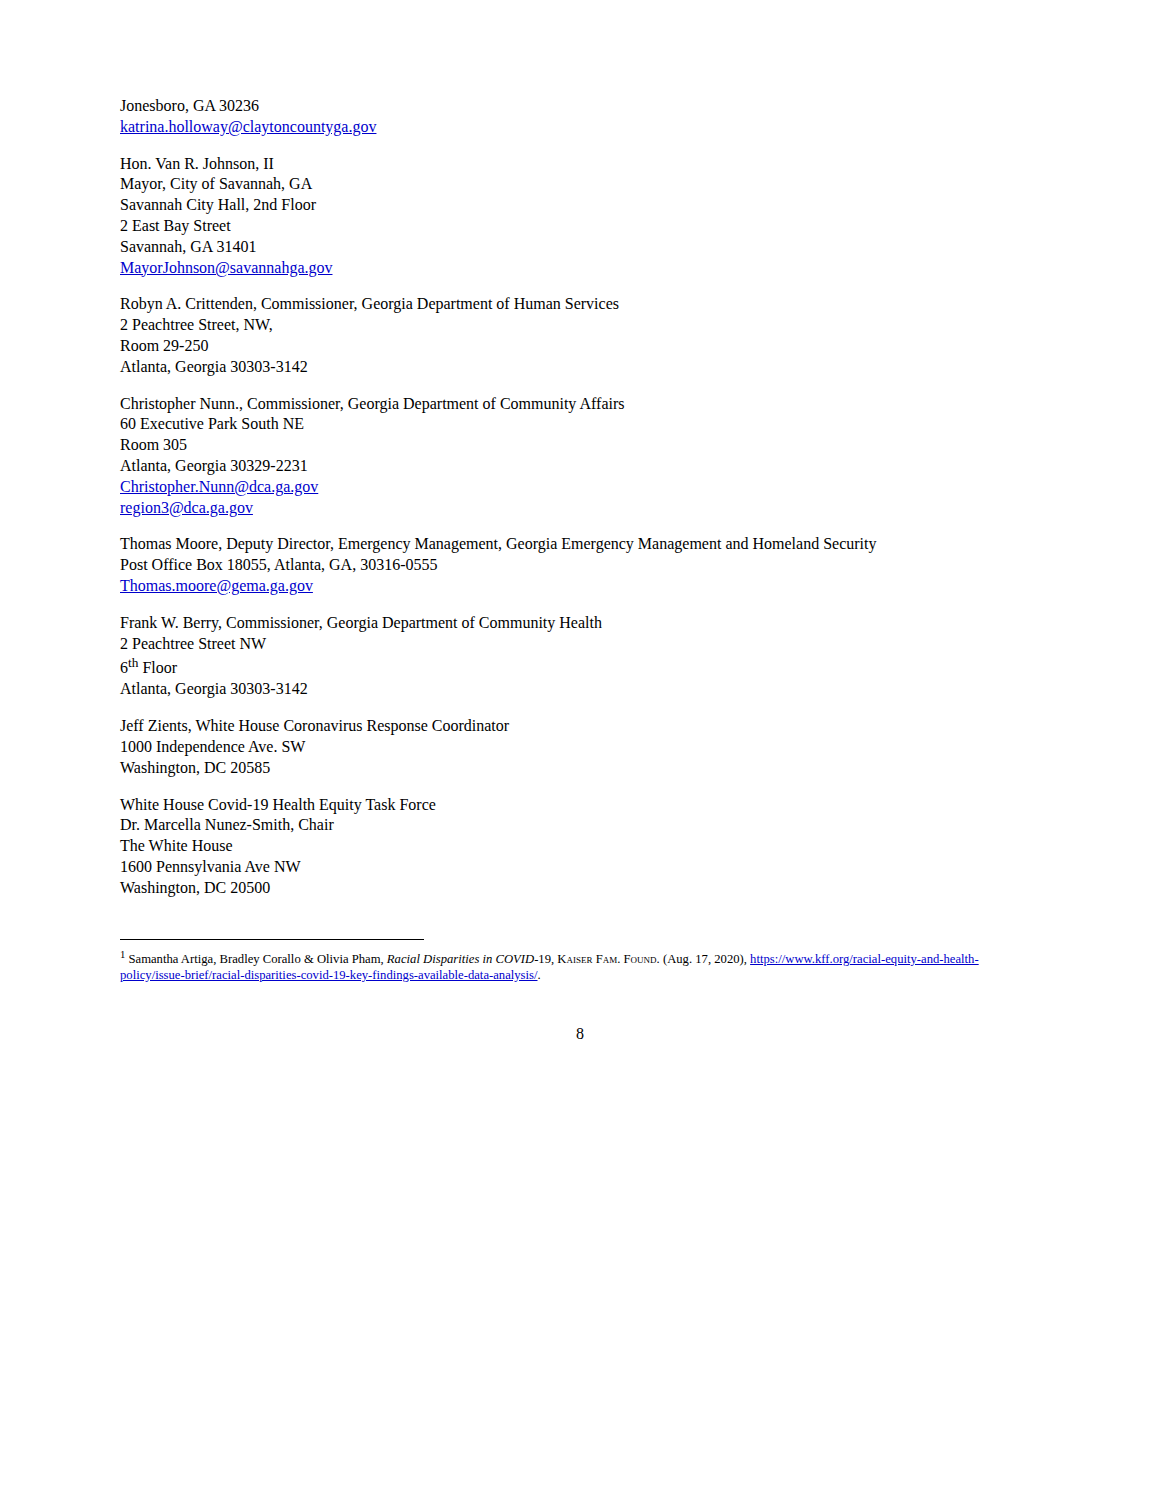Jonesboro, GA 30236 katrina.holloway@claytoncountyga.gov
Hon. Van R. Johnson, II Mayor, City of Savannah, GA Savannah City Hall, 2nd Floor 2 East Bay Street Savannah, GA 31401 MayorJohnson@savannahga.gov
Robyn A. Crittenden, Commissioner, Georgia Department of Human Services 2 Peachtree Street, NW, Room 29-250 Atlanta, Georgia 30303-3142
Christopher Nunn., Commissioner, Georgia Department of Community Affairs 60 Executive Park South NE Room 305 Atlanta, Georgia 30329-2231 Christopher.Nunn@dca.ga.gov region3@dca.ga.gov
Thomas Moore, Deputy Director, Emergency Management, Georgia Emergency Management and Homeland Security Post Office Box 18055, Atlanta, GA, 30316-0555 Thomas.moore@gema.ga.gov
Frank W. Berry, Commissioner, Georgia Department of Community Health 2 Peachtree Street NW 6th Floor Atlanta, Georgia 30303-3142
Jeff Zients, White House Coronavirus Response Coordinator 1000 Independence Ave. SW Washington, DC 20585
White House Covid-19 Health Equity Task Force Dr. Marcella Nunez-Smith, Chair The White House 1600 Pennsylvania Ave NW Washington, DC 20500
1 Samantha Artiga, Bradley Corallo & Olivia Pham, Racial Disparities in COVID-19, Kaiser Fam. Found. (Aug. 17, 2020), https://www.kff.org/racial-equity-and-health-policy/issue-brief/racial-disparities-covid-19-key-findings-available-data-analysis/.
8